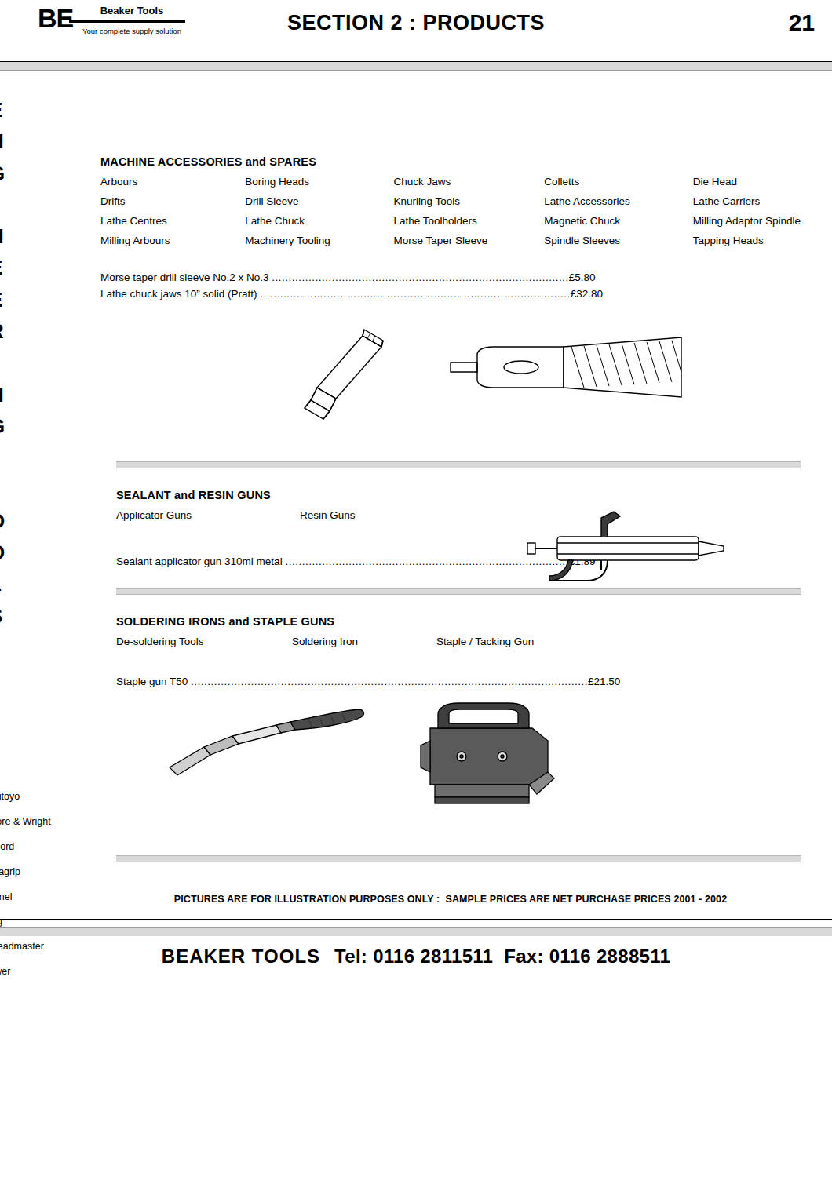BE
Beaker Tools
Your complete supply solution
SECTION 2 : PRODUCTS
21
E N G N E E R N G . O O L S
Mitutoyo Moore & Wright Record Instagrip Kleinel King Threadmaster Power
MACHINE ACCESSORIES and SPARES
| Arbours | Boring Heads | Chuck Jaws | Colletts | Die Head |
| Drifts | Drill Sleeve | Knurling Tools | Lathe Accessories | Lathe Carriers |
| Lathe Centres | Lathe Chuck | Lathe Toolholders | Magnetic Chuck | Milling Adaptor Spindle |
| Milling Arbours | Machinery Tooling | Morse Taper Sleeve | Spindle Sleeves | Tapping Heads |
Morse taper drill sleeve No.2 x No.3 .........................................................................................£5.80
Lathe chuck jaws 10” solid (Pratt) .............................................................................................£32.80
SEALANT and RESIN GUNS
| Applicator Guns | Resin Guns |
Sealant applicator gun 310ml metal .....................................................................................£1.89
SOLDERING IRONS and STAPLE GUNS
| De-soldering Tools | Soldering Iron | Staple / Tacking Gun |
Staple gun T50 .......................................................................................................................£21.50
PICTURES ARE FOR ILLUSTRATION PURPOSES ONLY : SAMPLE PRICES ARE NET PURCHASE PRICES 2001 - 2002
BEAKER TOOLS Tel: 0116 2811511 Fax: 0116 2888511